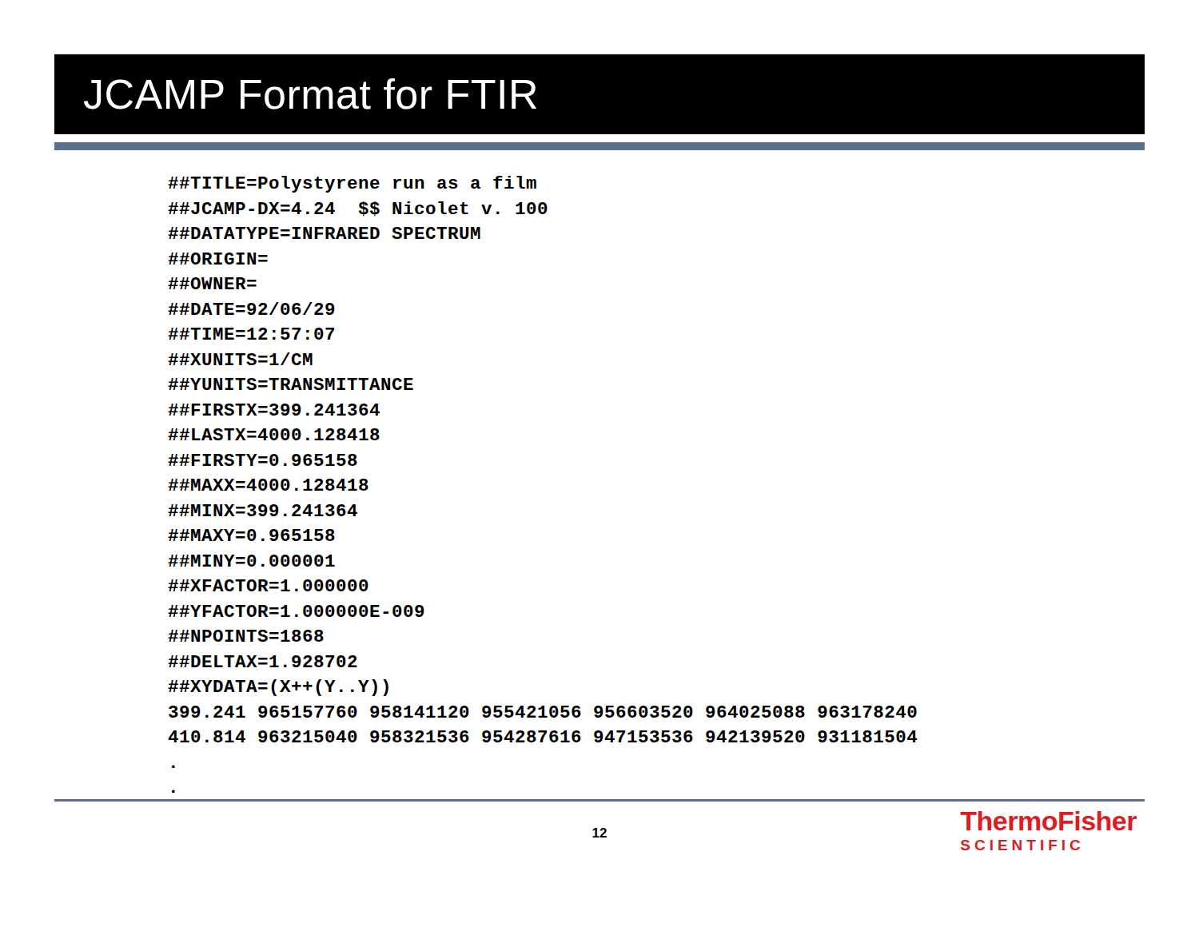JCAMP Format for FTIR
##TITLE=Polystyrene run as a film
##JCAMP-DX=4.24  $$ Nicolet v. 100
##DATATYPE=INFRARED SPECTRUM
##ORIGIN=
##OWNER=
##DATE=92/06/29
##TIME=12:57:07
##XUNITS=1/CM
##YUNITS=TRANSMITTANCE
##FIRSTX=399.241364
##LASTX=4000.128418
##FIRSTY=0.965158
##MAXX=4000.128418
##MINX=399.241364
##MAXY=0.965158
##MINY=0.000001
##XFACTOR=1.000000
##YFACTOR=1.000000E-009
##NPOINTS=1868
##DELTAX=1.928702
##XYDATA=(X++(Y..Y))
399.241 965157760 958141120 955421056 956603520 964025088 963178240
410.814 963215040 958321536 954287616 947153536 942139520 931181504
.
.
12
ThermoFisher
SCIENTIFIC